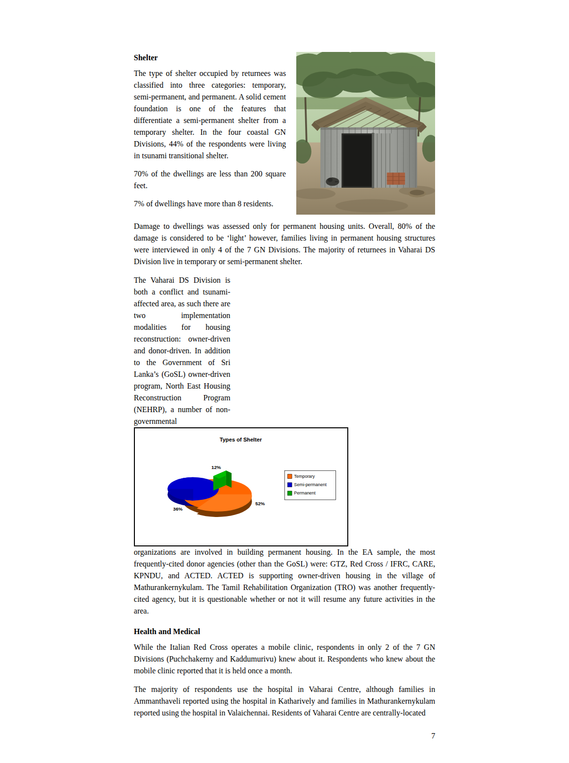Shelter
The type of shelter occupied by returnees was classified into three categories: temporary, semi-permanent, and permanent. A solid cement foundation is one of the features that differentiate a semi-permanent shelter from a temporary shelter. In the four coastal GN Divisions, 44% of the respondents were living in tsunami transitional shelter.
70% of the dwellings are less than 200 square feet.
7% of dwellings have more than 8 residents.
Damage to dwellings was assessed only for permanent housing units. Overall, 80% of the damage is considered to be ‘light’ however, families living in permanent housing structures were interviewed in only 4 of the 7 GN Divisions. The majority of returnees in Vaharai DS Division live in temporary or semi-permanent shelter.
The Vaharai DS Division is both a conflict and tsunami-affected area, as such there are two implementation modalities for housing reconstruction: owner-driven and donor-driven. In addition to the Government of Sri Lanka’s (GoSL) owner-driven program, North East Housing Reconstruction Program (NEHRP), a number of non-governmental
Types of Shelter 12% 36% 52% Temporary Semi-permanent Permanent
organizations are involved in building permanent housing. In the EA sample, the most frequently-cited donor agencies (other than the GoSL) were: GTZ, Red Cross / IFRC, CARE, KPNDU, and ACTED. ACTED is supporting owner-driven housing in the village of Mathurankernykulam. The Tamil Rehabilitation Organization (TRO) was another frequently-cited agency, but it is questionable whether or not it will resume any future activities in the area.
Health and Medical
While the Italian Red Cross operates a mobile clinic, respondents in only 2 of the 7 GN Divisions (Puchchakerny and Kaddumurivu) knew about it. Respondents who knew about the mobile clinic reported that it is held once a month.
The majority of respondents use the hospital in Vaharai Centre, although families in Ammanthaveli reported using the hospital in Katharively and families in Mathurankernykulam reported using the hospital in Valaichennai. Residents of Vaharai Centre are centrally-located
7